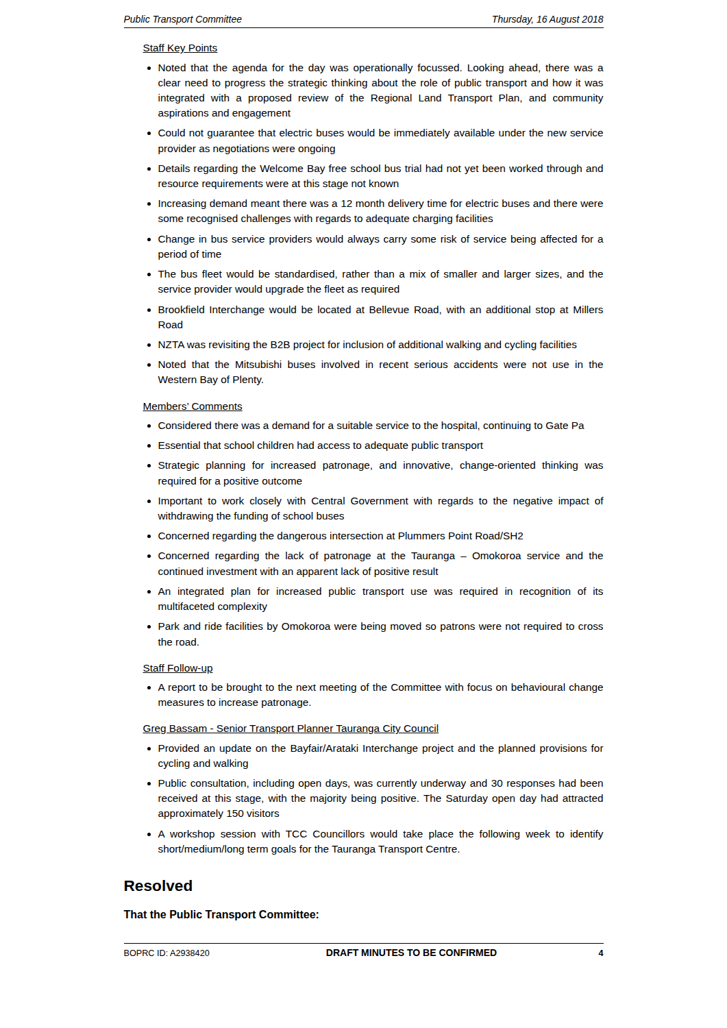Public Transport Committee
Thursday, 16 August 2018
Staff Key Points
Noted that the agenda for the day was operationally focussed. Looking ahead, there was a clear need to progress the strategic thinking about the role of public transport and how it was integrated with a proposed review of the Regional Land Transport Plan, and community aspirations and engagement
Could not guarantee that electric buses would be immediately available under the new service provider as negotiations were ongoing
Details regarding the Welcome Bay free school bus trial had not yet been worked through and resource requirements were at this stage not known
Increasing demand meant there was a 12 month delivery time for electric buses and there were some recognised challenges with regards to adequate charging facilities
Change in bus service providers would always carry some risk of service being affected for a period of time
The bus fleet would be standardised, rather than a mix of smaller and larger sizes, and the service provider would upgrade the fleet as required
Brookfield Interchange would be located at Bellevue Road, with an additional stop at Millers Road
NZTA was revisiting the B2B project for inclusion of additional walking and cycling facilities
Noted that the Mitsubishi buses involved in recent serious accidents were not use in the Western Bay of Plenty.
Members’ Comments
Considered there was a demand for a suitable service to the hospital, continuing to Gate Pa
Essential that school children had access to adequate public transport
Strategic planning for increased patronage, and innovative, change-oriented thinking was required for a positive outcome
Important to work closely with Central Government with regards to the negative impact of withdrawing the funding of school buses
Concerned regarding the dangerous intersection at Plummers Point Road/SH2
Concerned regarding the lack of patronage at the Tauranga – Omokoroa service and the continued investment with an apparent lack of positive result
An integrated plan for increased public transport use was required in recognition of its multifaceted complexity
Park and ride facilities by Omokoroa were being moved so patrons were not required to cross the road.
Staff Follow-up
A report to be brought to the next meeting of the Committee with focus on behavioural change measures to increase patronage.
Greg Bassam - Senior Transport Planner Tauranga City Council
Provided an update on the Bayfair/Arataki Interchange project and the planned provisions for cycling and walking
Public consultation, including open days, was currently underway and 30 responses had been received at this stage, with the majority being positive. The Saturday open day had attracted approximately 150 visitors
A workshop session with TCC Councillors would take place the following week to identify short/medium/long term goals for the Tauranga Transport Centre.
Resolved
That the Public Transport Committee:
BOPRC ID: A2938420
DRAFT MINUTES TO BE CONFIRMED
4